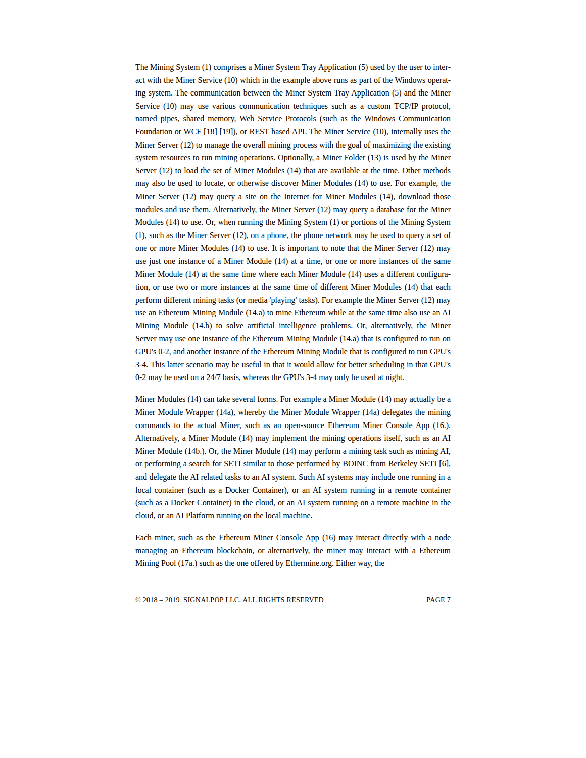The Mining System (1) comprises a Miner System Tray Application (5) used by the user to interact with the Miner Service (10) which in the example above runs as part of the Windows operating system. The communication between the Miner System Tray Application (5) and the Miner Service (10) may use various communication techniques such as a custom TCP/IP protocol, named pipes, shared memory, Web Service Protocols (such as the Windows Communication Foundation or WCF [18] [19]), or REST based API. The Miner Service (10), internally uses the Miner Server (12) to manage the overall mining process with the goal of maximizing the existing system resources to run mining operations. Optionally, a Miner Folder (13) is used by the Miner Server (12) to load the set of Miner Modules (14) that are available at the time. Other methods may also be used to locate, or otherwise discover Miner Modules (14) to use. For example, the Miner Server (12) may query a site on the Internet for Miner Modules (14), download those modules and use them. Alternatively, the Miner Server (12) may query a database for the Miner Modules (14) to use. Or, when running the Mining System (1) or portions of the Mining System (1), such as the Miner Server (12), on a phone, the phone network may be used to query a set of one or more Miner Modules (14) to use. It is important to note that the Miner Server (12) may use just one instance of a Miner Module (14) at a time, or one or more instances of the same Miner Module (14) at the same time where each Miner Module (14) uses a different configuration, or use two or more instances at the same time of different Miner Modules (14) that each perform different mining tasks (or media 'playing' tasks). For example the Miner Server (12) may use an Ethereum Mining Module (14.a) to mine Ethereum while at the same time also use an AI Mining Module (14.b) to solve artificial intelligence problems. Or, alternatively, the Miner Server may use one instance of the Ethereum Mining Module (14.a) that is configured to run on GPU's 0-2, and another instance of the Ethereum Mining Module that is configured to run GPU's 3-4. This latter scenario may be useful in that it would allow for better scheduling in that GPU's 0-2 may be used on a 24/7 basis, whereas the GPU's 3-4 may only be used at night.
Miner Modules (14) can take several forms. For example a Miner Module (14) may actually be a Miner Module Wrapper (14a), whereby the Miner Module Wrapper (14a) delegates the mining commands to the actual Miner, such as an open-source Ethereum Miner Console App (16.). Alternatively, a Miner Module (14) may implement the mining operations itself, such as an AI Miner Module (14b.). Or, the Miner Module (14) may perform a mining task such as mining AI, or performing a search for SETI similar to those performed by BOINC from Berkeley SETI [6], and delegate the AI related tasks to an AI system. Such AI systems may include one running in a local container (such as a Docker Container), or an AI system running in a remote container (such as a Docker Container) in the cloud, or an AI system running on a remote machine in the cloud, or an AI Platform running on the local machine.
Each miner, such as the Ethereum Miner Console App (16) may interact directly with a node managing an Ethereum blockchain, or alternatively, the miner may interact with a Ethereum Mining Pool (17a.) such as the one offered by Ethermine.org. Either way, the
© 2018 – 2019 SIGNALPOP LLC. ALL RIGHTS RESERVED PAGE 7